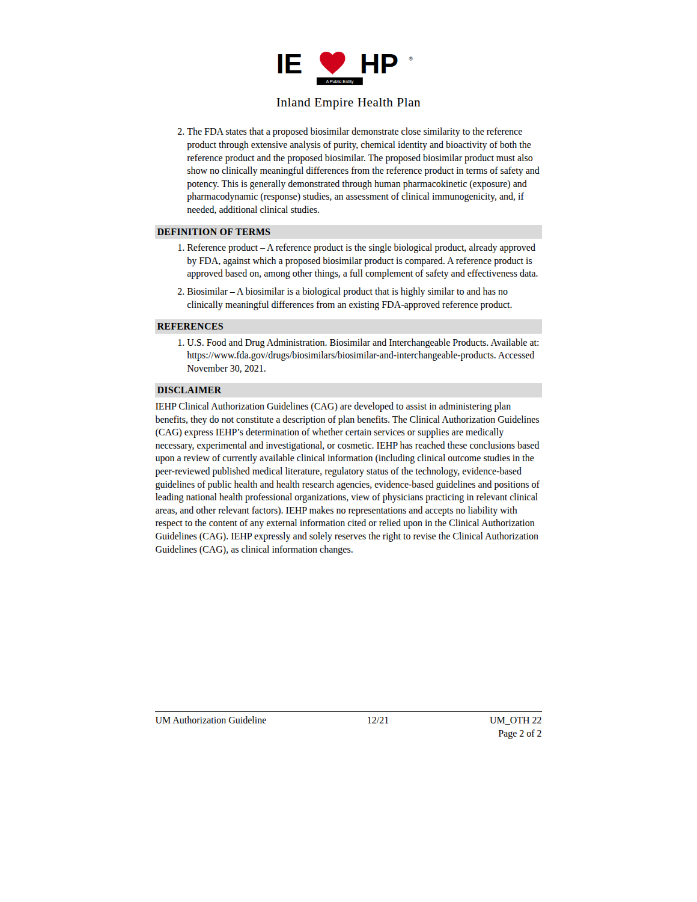IE HP ® A Public Entity
Inland Empire Health Plan
The FDA states that a proposed biosimilar demonstrate close similarity to the reference product through extensive analysis of purity, chemical identity and bioactivity of both the reference product and the proposed biosimilar. The proposed biosimilar product must also show no clinically meaningful differences from the reference product in terms of safety and potency. This is generally demonstrated through human pharmacokinetic (exposure) and pharmacodynamic (response) studies, an assessment of clinical immunogenicity, and, if needed, additional clinical studies.
DEFINITION OF TERMS
Reference product – A reference product is the single biological product, already approved by FDA, against which a proposed biosimilar product is compared. A reference product is approved based on, among other things, a full complement of safety and effectiveness data.
Biosimilar – A biosimilar is a biological product that is highly similar to and has no clinically meaningful differences from an existing FDA-approved reference product.
REFERENCES
U.S. Food and Drug Administration. Biosimilar and Interchangeable Products. Available at: https://www.fda.gov/drugs/biosimilars/biosimilar-and-interchangeable-products. Accessed November 30, 2021.
DISCLAIMER
IEHP Clinical Authorization Guidelines (CAG) are developed to assist in administering plan benefits, they do not constitute a description of plan benefits. The Clinical Authorization Guidelines (CAG) express IEHP’s determination of whether certain services or supplies are medically necessary, experimental and investigational, or cosmetic. IEHP has reached these conclusions based upon a review of currently available clinical information (including clinical outcome studies in the peer-reviewed published medical literature, regulatory status of the technology, evidence-based guidelines of public health and health research agencies, evidence-based guidelines and positions of leading national health professional organizations, view of physicians practicing in relevant clinical areas, and other relevant factors). IEHP makes no representations and accepts no liability with respect to the content of any external information cited or relied upon in the Clinical Authorization Guidelines (CAG). IEHP expressly and solely reserves the right to revise the Clinical Authorization Guidelines (CAG), as clinical information changes.
UM Authorization Guideline
12/21
UM_OTH 22 Page 2 of 2